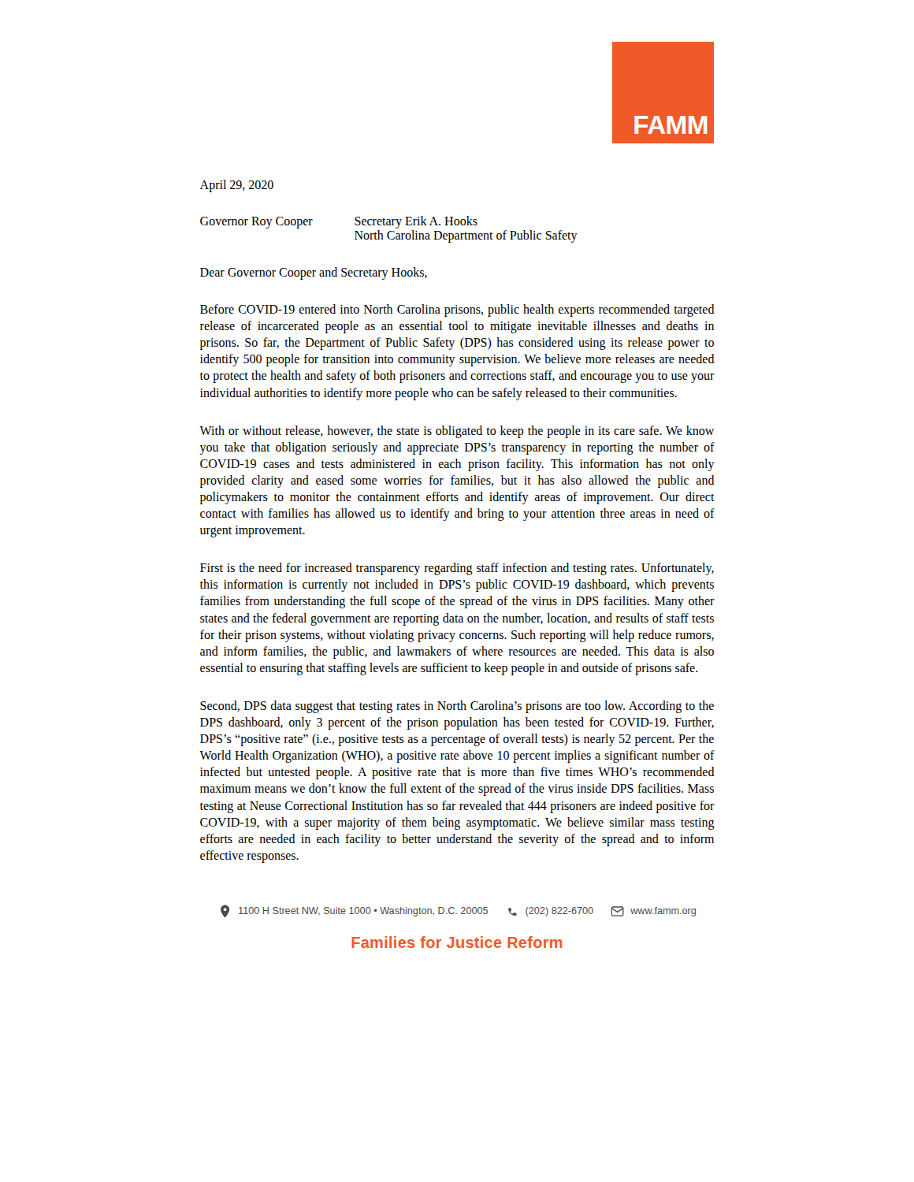FAMM
April 29, 2020
| Governor Roy Cooper | Secretary Erik A. Hooks |
| | North Carolina Department of Public Safety |
Dear Governor Cooper and Secretary Hooks,
Before COVID-19 entered into North Carolina prisons, public health experts recommended targeted release of incarcerated people as an essential tool to mitigate inevitable illnesses and deaths in prisons. So far, the Department of Public Safety (DPS) has considered using its release power to identify 500 people for transition into community supervision. We believe more releases are needed to protect the health and safety of both prisoners and corrections staff, and encourage you to use your individual authorities to identify more people who can be safely released to their communities.
With or without release, however, the state is obligated to keep the people in its care safe. We know you take that obligation seriously and appreciate DPS’s transparency in reporting the number of COVID-19 cases and tests administered in each prison facility. This information has not only provided clarity and eased some worries for families, but it has also allowed the public and policymakers to monitor the containment efforts and identify areas of improvement. Our direct contact with families has allowed us to identify and bring to your attention three areas in need of urgent improvement.
First is the need for increased transparency regarding staff infection and testing rates. Unfortunately, this information is currently not included in DPS’s public COVID-19 dashboard, which prevents families from understanding the full scope of the spread of the virus in DPS facilities. Many other states and the federal government are reporting data on the number, location, and results of staff tests for their prison systems, without violating privacy concerns. Such reporting will help reduce rumors, and inform families, the public, and lawmakers of where resources are needed. This data is also essential to ensuring that staffing levels are sufficient to keep people in and outside of prisons safe.
Second, DPS data suggest that testing rates in North Carolina’s prisons are too low. According to the DPS dashboard, only 3 percent of the prison population has been tested for COVID-19. Further, DPS’s “positive rate” (i.e., positive tests as a percentage of overall tests) is nearly 52 percent. Per the World Health Organization (WHO), a positive rate above 10 percent implies a significant number of infected but untested people. A positive rate that is more than five times WHO’s recommended maximum means we don’t know the full extent of the spread of the virus inside DPS facilities. Mass testing at Neuse Correctional Institution has so far revealed that 444 prisoners are indeed positive for COVID-19, with a super majority of them being asymptomatic. We believe similar mass testing efforts are needed in each facility to better understand the severity of the spread and to inform effective responses.
1100 H Street NW, Suite 1000 • Washington, D.C. 20005 (202) 822-6700 www.famm.org
Families for Justice Reform